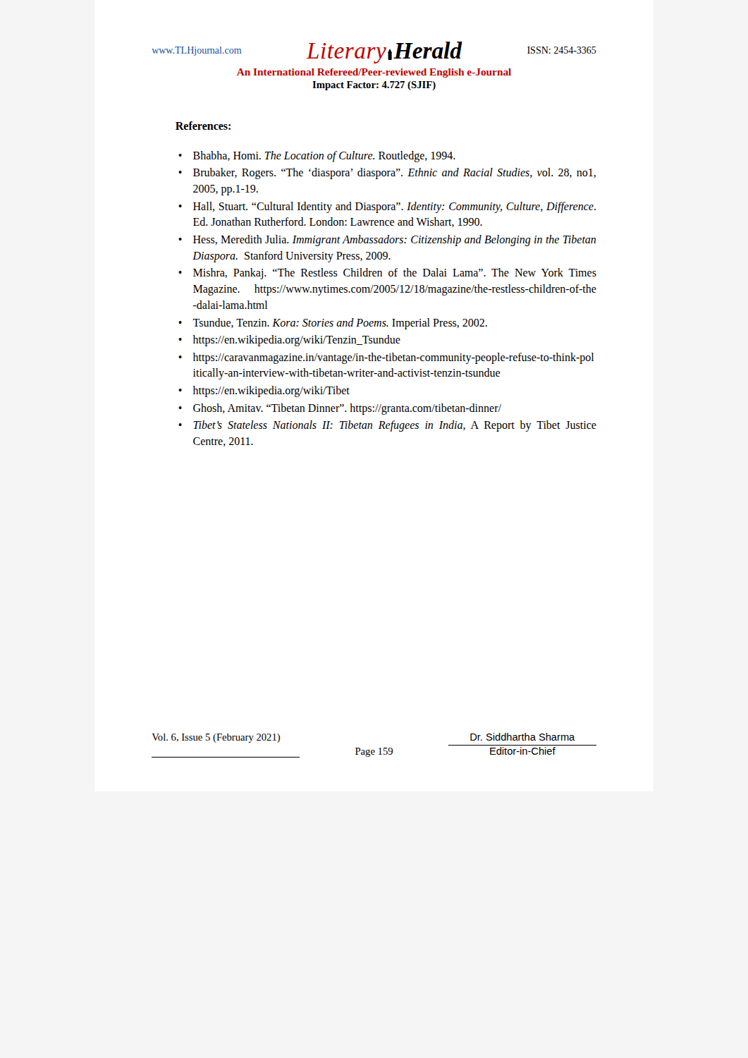www.TLHjournal.com
Literary Herald
ISSN: 2454-3365
An International Refereed/Peer-reviewed English e-Journal
Impact Factor: 4.727 (SJIF)
References:
Bhabha, Homi. The Location of Culture. Routledge, 1994.
Brubaker, Rogers. “The ‘diaspora’ diaspora”. Ethnic and Racial Studies, vol. 28, no1, 2005, pp.1-19.
Hall, Stuart. “Cultural Identity and Diaspora”. Identity: Community, Culture, Difference. Ed. Jonathan Rutherford. London: Lawrence and Wishart, 1990.
Hess, Meredith Julia. Immigrant Ambassadors: Citizenship and Belonging in the Tibetan Diaspora. Stanford University Press, 2009.
Mishra, Pankaj. “The Restless Children of the Dalai Lama”. The New York Times Magazine. https://www.nytimes.com/2005/12/18/magazine/the-restless-children-of-the-dalai-lama.html
Tsundue, Tenzin. Kora: Stories and Poems. Imperial Press, 2002.
https://en.wikipedia.org/wiki/Tenzin_Tsundue
https://caravanmagazine.in/vantage/in-the-tibetan-community-people-refuse-to-think-politically-an-interview-with-tibetan-writer-and-activist-tenzin-tsundue
https://en.wikipedia.org/wiki/Tibet
Ghosh, Amitav. “Tibetan Dinner”. https://granta.com/tibetan-dinner/
Tibet’s Stateless Nationals II: Tibetan Refugees in India, A Report by Tibet Justice Centre, 2011.
Vol. 6, Issue 5 (February 2021)
Dr. Siddhartha Sharma
Page 159
Editor-in-Chief